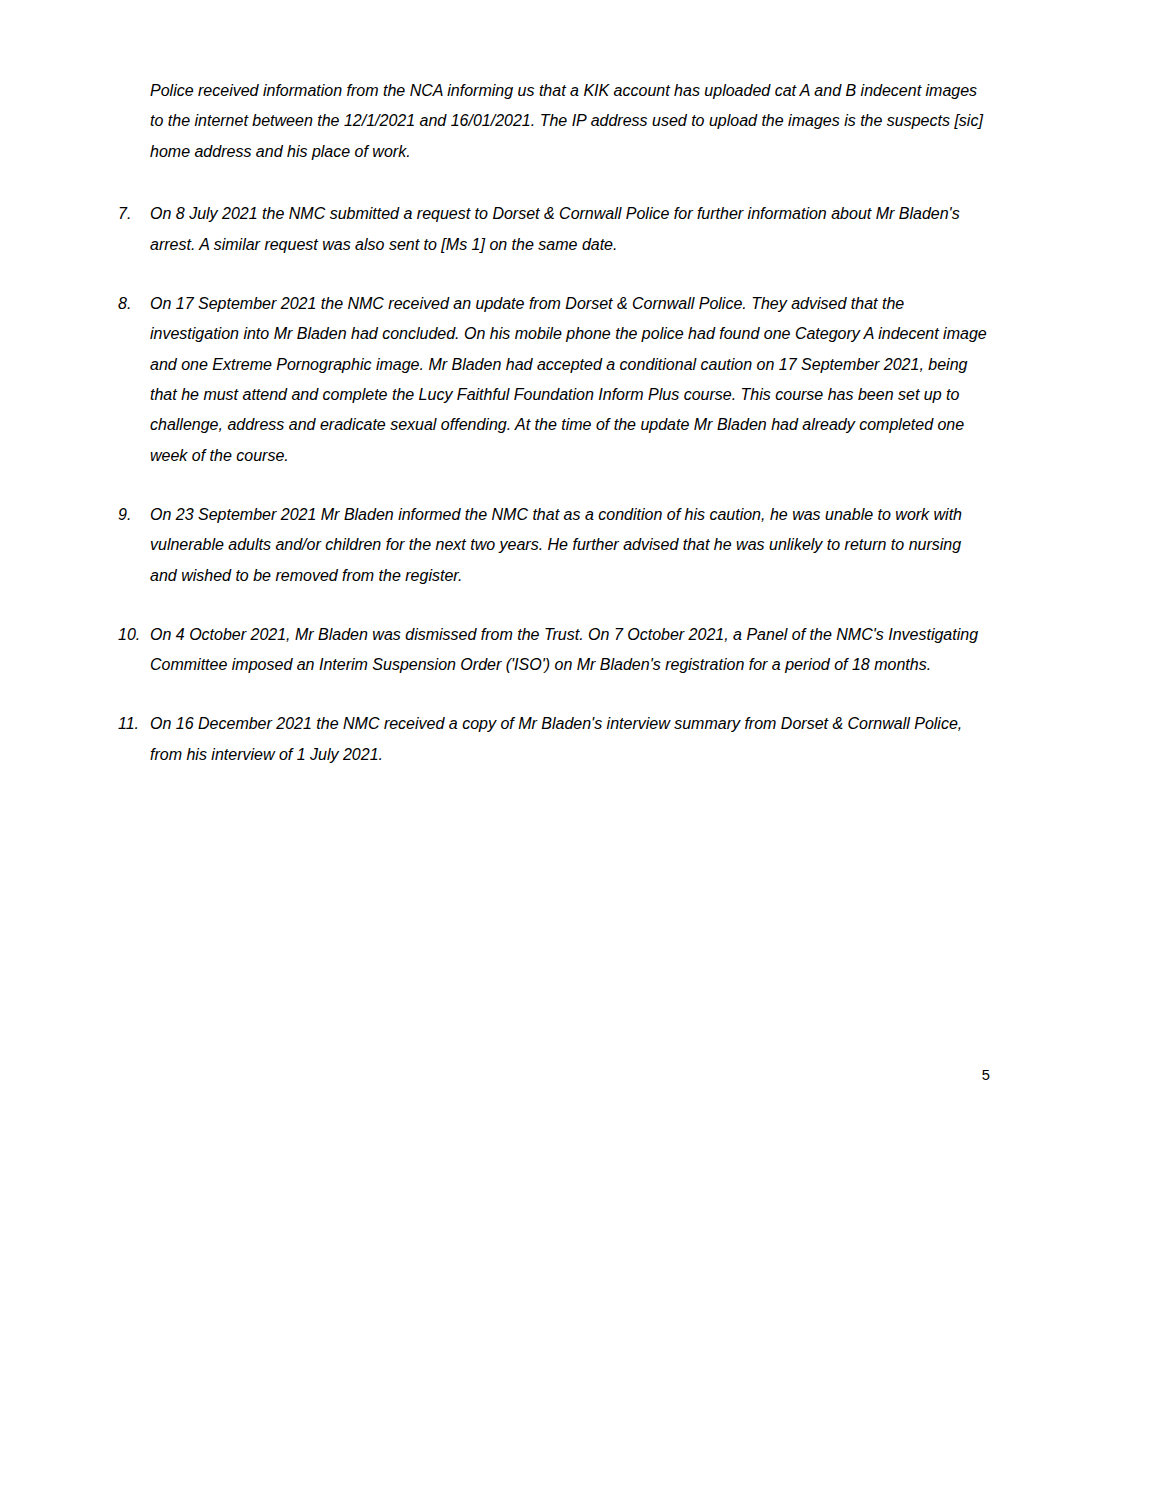Police received information from the NCA informing us that a KIK account has uploaded cat A and B indecent images to the internet between the 12/1/2021 and 16/01/2021. The IP address used to upload the images is the suspects [sic] home address and his place of work.
On 8 July 2021 the NMC submitted a request to Dorset & Cornwall Police for further information about Mr Bladen's arrest. A similar request was also sent to [Ms 1] on the same date.
On 17 September 2021 the NMC received an update from Dorset & Cornwall Police. They advised that the investigation into Mr Bladen had concluded. On his mobile phone the police had found one Category A indecent image and one Extreme Pornographic image. Mr Bladen had accepted a conditional caution on 17 September 2021, being that he must attend and complete the Lucy Faithful Foundation Inform Plus course. This course has been set up to challenge, address and eradicate sexual offending. At the time of the update Mr Bladen had already completed one week of the course.
On 23 September 2021 Mr Bladen informed the NMC that as a condition of his caution, he was unable to work with vulnerable adults and/or children for the next two years. He further advised that he was unlikely to return to nursing and wished to be removed from the register.
On 4 October 2021, Mr Bladen was dismissed from the Trust. On 7 October 2021, a Panel of the NMC's Investigating Committee imposed an Interim Suspension Order ('ISO') on Mr Bladen's registration for a period of 18 months.
On 16 December 2021 the NMC received a copy of Mr Bladen's interview summary from Dorset & Cornwall Police, from his interview of 1 July 2021.
5